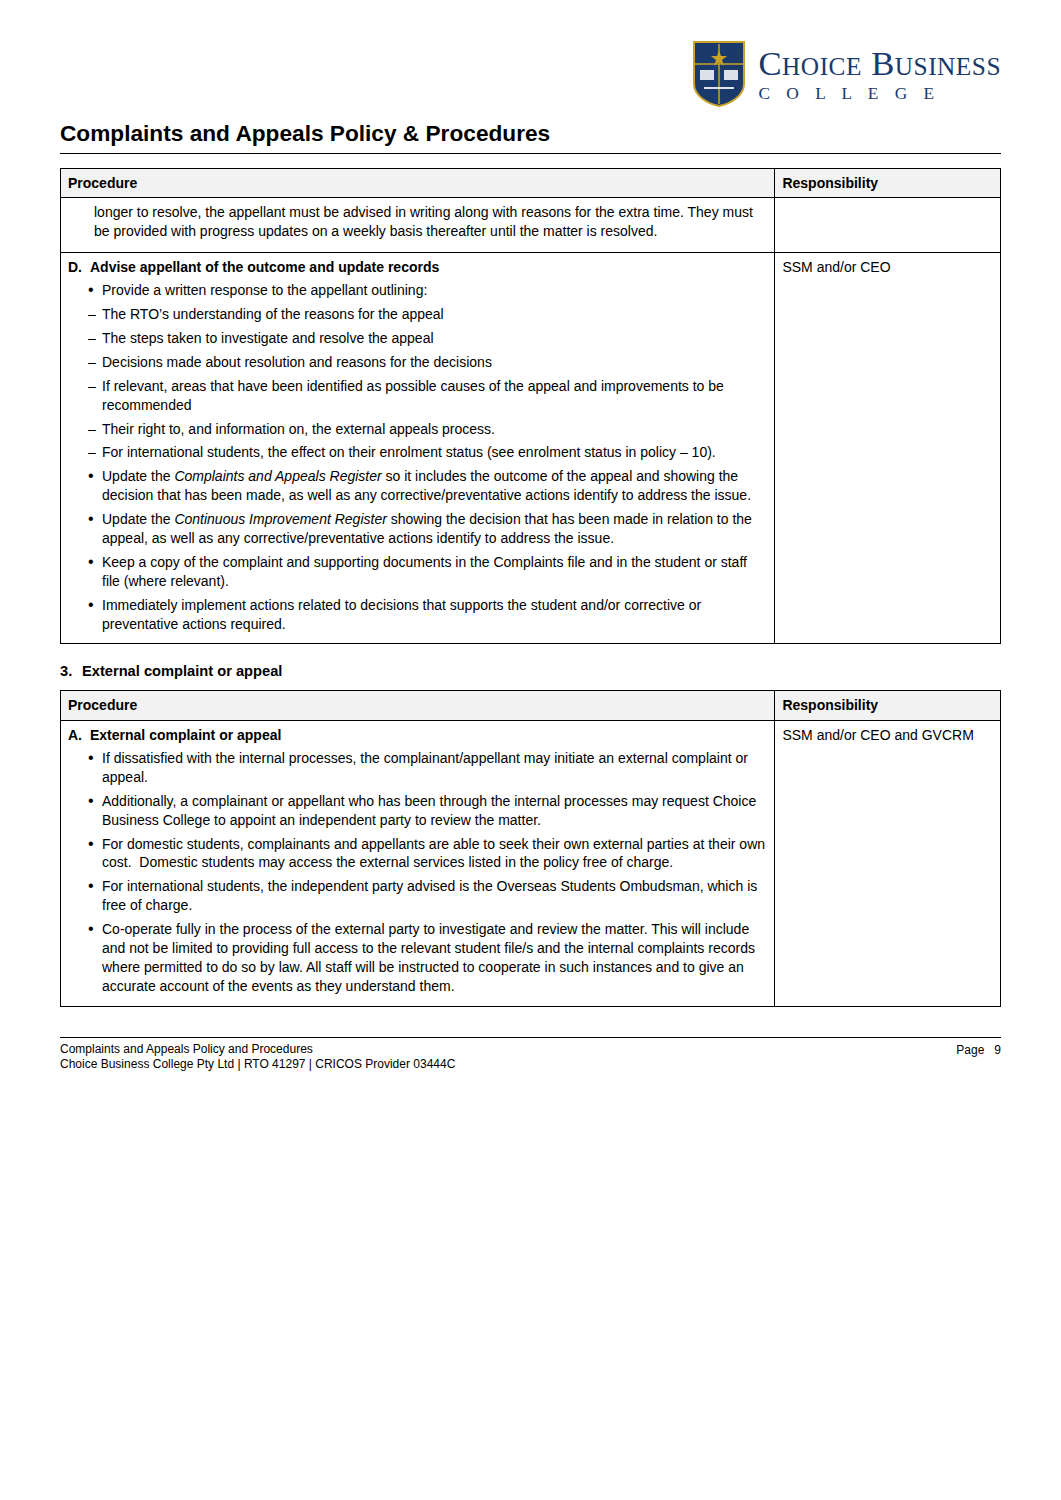CHOICE BUSINESS
C O L L E G E
Complaints and Appeals Policy & Procedures
| Procedure | Responsibility |
| --- | --- |
| longer to resolve, the appellant must be advised in writing along with reasons for the extra time. They must be provided with progress updates on a weekly basis thereafter until the matter is resolved. | |
| D. Advise appellant of the outcome and update records Provide a written response to the appellant outlining: The RTO’s understanding of the reasons for the appeal The steps taken to investigate and resolve the appeal Decisions made about resolution and reasons for the decisions If relevant, areas that have been identified as possible causes of the appeal and improvements to be recommended Their right to, and information on, the external appeals process. For international students, the effect on their enrolment status (see enrolment status in policy – 10). Update the Complaints and Appeals Register so it includes the outcome of the appeal and showing the decision that has been made, as well as any corrective/preventative actions identify to address the issue. Update the Continuous Improvement Register showing the decision that has been made in relation to the appeal, as well as any corrective/preventative actions identify to address the issue. Keep a copy of the complaint and supporting documents in the Complaints file and in the student or staff file (where relevant). Immediately implement actions related to decisions that supports the student and/or corrective or preventative actions required. | SSM and/or CEO |
3. External complaint or appeal
| Procedure | Responsibility |
| --- | --- |
| A. External complaint or appeal If dissatisfied with the internal processes, the complainant/appellant may initiate an external complaint or appeal. Additionally, a complainant or appellant who has been through the internal processes may request Choice Business College to appoint an independent party to review the matter. For domestic students, complainants and appellants are able to seek their own external parties at their own cost. Domestic students may access the external services listed in the policy free of charge. For international students, the independent party advised is the Overseas Students Ombudsman, which is free of charge. Co-operate fully in the process of the external party to investigate and review the matter. This will include and not be limited to providing full access to the relevant student file/s and the internal complaints records where permitted to do so by law. All staff will be instructed to cooperate in such instances and to give an accurate account of the events as they understand them. | SSM and/or CEO and GVCRM |
Complaints and Appeals Policy and Procedures
Choice Business College Pty Ltd | RTO 41297 | CRICOS Provider 03444C
Page 9